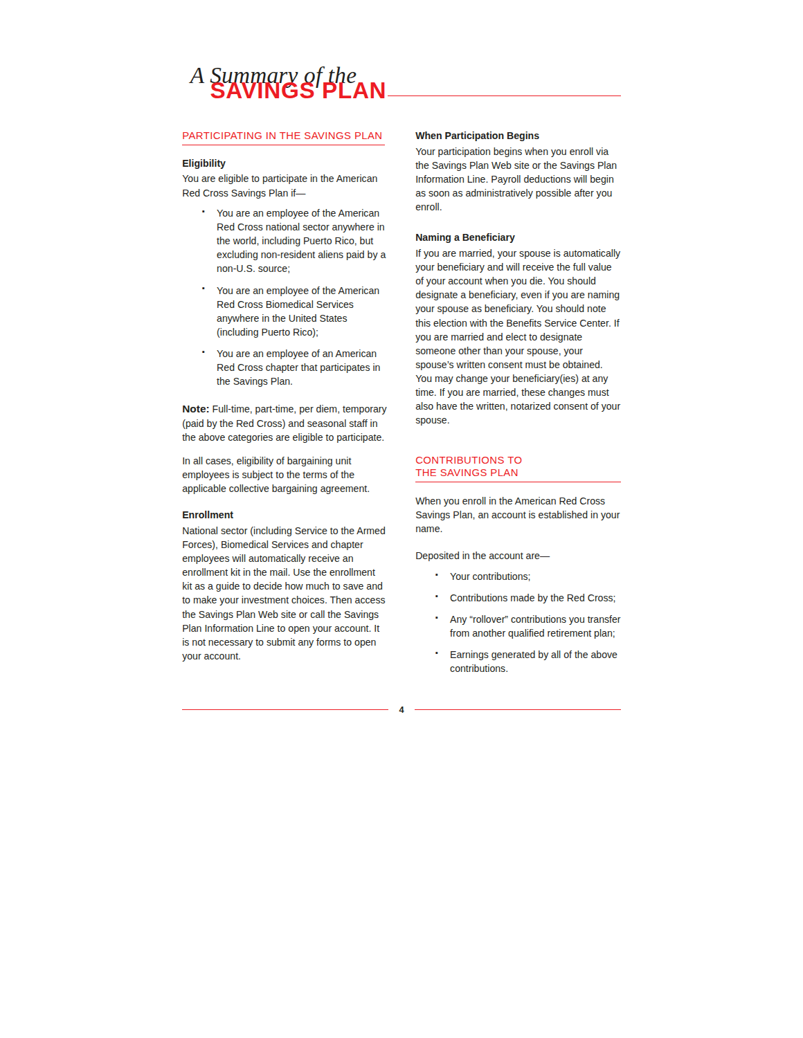A Summary of the
SAVINGS PLAN
Participating in the Savings Plan
Eligibility
You are eligible to participate in the American Red Cross Savings Plan if—
You are an employee of the American Red Cross national sector anywhere in the world, including Puerto Rico, but excluding non-resident aliens paid by a non-U.S. source;
You are an employee of the American Red Cross Biomedical Services anywhere in the United States (including Puerto Rico);
You are an employee of an American Red Cross chapter that participates in the Savings Plan.
Note: Full-time, part-time, per diem, temporary (paid by the Red Cross) and seasonal staff in the above categories are eligible to participate.
In all cases, eligibility of bargaining unit employees is subject to the terms of the applicable collective bargaining agreement.
Enrollment
National sector (including Service to the Armed Forces), Biomedical Services and chapter employees will automatically receive an enrollment kit in the mail. Use the enrollment kit as a guide to decide how much to save and to make your investment choices. Then access the Savings Plan Web site or call the Savings Plan Information Line to open your account. It is not necessary to submit any forms to open your account.
When Participation Begins
Your participation begins when you enroll via the Savings Plan Web site or the Savings Plan Information Line. Payroll deductions will begin as soon as administratively possible after you enroll.
Naming a Beneficiary
If you are married, your spouse is automatically your beneficiary and will receive the full value of your account when you die. You should designate a beneficiary, even if you are naming your spouse as beneficiary. You should note this election with the Benefits Service Center. If you are married and elect to designate someone other than your spouse, your spouse’s written consent must be obtained. You may change your beneficiary(ies) at any time. If you are married, these changes must also have the written, notarized consent of your spouse.
Contributions to
the Savings Plan
When you enroll in the American Red Cross Savings Plan, an account is established in your name.
Deposited in the account are—
Your contributions;
Contributions made by the Red Cross;
Any “rollover” contributions you transfer from another qualified retirement plan;
Earnings generated by all of the above contributions.
4